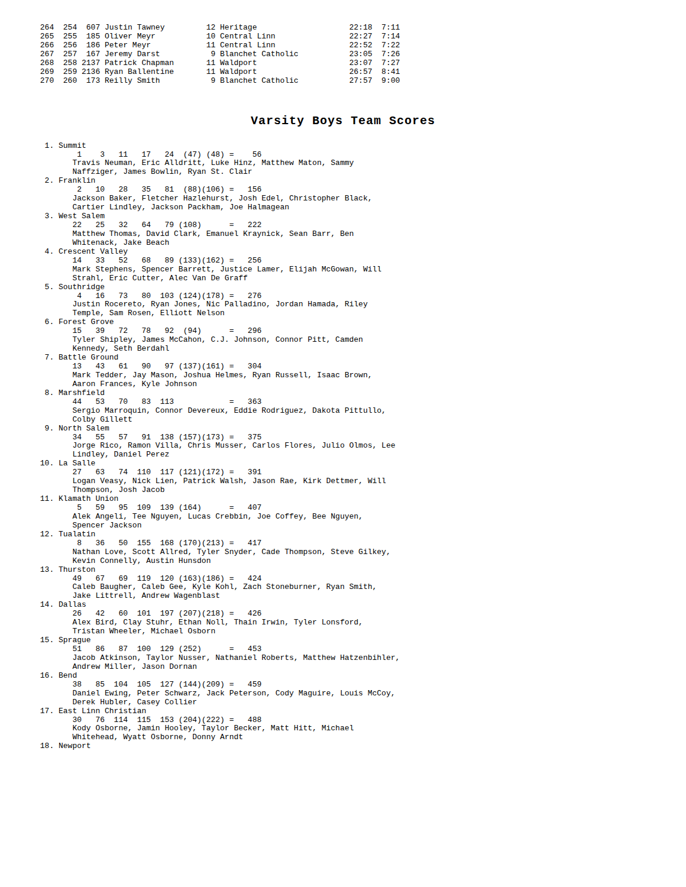264  254  607 Justin Tawney         12 Heritage                    22:18  7:11
 265  255  185 Oliver Meyr           10 Central Linn                22:27  7:14
 266  256  186 Peter Meyr            11 Central Linn                22:52  7:22
 267  257  167 Jeremy Darst           9 Blanchet Catholic           23:05  7:26
 268  258 2137 Patrick Chapman       11 Waldport                    23:07  7:27
 269  259 2136 Ryan Ballentine       11 Waldport                    26:57  8:41
 270  260  173 Reilly Smith           9 Blanchet Catholic           27:57  9:00
Varsity Boys Team Scores
  1. Summit
         1    3   11   17   24  (47) (48) =    56
        Travis Neuman, Eric Alldritt, Luke Hinz, Matthew Maton, Sammy
        Naffziger, James Bowlin, Ryan St. Clair
  2. Franklin
         2   10   28   35   81  (88)(106) =   156
        Jackson Baker, Fletcher Hazlehurst, Josh Edel, Christopher Black,
        Cartier Lindley, Jackson Packham, Joe Halmagean
  3. West Salem
        22   25   32   64   79 (108)      =   222
        Matthew Thomas, David Clark, Emanuel Kraynick, Sean Barr, Ben
        Whitenack, Jake Beach
  4. Crescent Valley
        14   33   52   68   89 (133)(162) =   256
        Mark Stephens, Spencer Barrett, Justice Lamer, Elijah McGowan, Will
        Strahl, Eric Cutter, Alec Van De Graff
  5. Southridge
         4   16   73   80  103 (124)(178) =   276
        Justin Rocereto, Ryan Jones, Nic Palladino, Jordan Hamada, Riley
        Temple, Sam Rosen, Elliott Nelson
  6. Forest Grove
        15   39   72   78   92  (94)      =   296
        Tyler Shipley, James McCahon, C.J. Johnson, Connor Pitt, Camden
        Kennedy, Seth Berdahl
  7. Battle Ground
        13   43   61   90   97 (137)(161) =   304
        Mark Tedder, Jay Mason, Joshua Helmes, Ryan Russell, Isaac Brown,
        Aaron Frances, Kyle Johnson
  8. Marshfield
        44   53   70   83  113            =   363
        Sergio Marroquin, Connor Devereux, Eddie Rodriguez, Dakota Pittullo,
        Colby Gillett
  9. North Salem
        34   55   57   91  138 (157)(173) =   375
        Jorge Rico, Ramon Villa, Chris Musser, Carlos Flores, Julio Olmos, Lee
        Lindley, Daniel Perez
 10. La Salle
        27   63   74  110  117 (121)(172) =   391
        Logan Veasy, Nick Lien, Patrick Walsh, Jason Rae, Kirk Dettmer, Will
        Thompson, Josh Jacob
 11. Klamath Union
         5   59   95  109  139 (164)      =   407
        Alek Angeli, Tee Nguyen, Lucas Crebbin, Joe Coffey, Bee Nguyen,
        Spencer Jackson
 12. Tualatin
         8   36   50  155  168 (170)(213) =   417
        Nathan Love, Scott Allred, Tyler Snyder, Cade Thompson, Steve Gilkey,
        Kevin Connelly, Austin Hunsdon
 13. Thurston
        49   67   69  119  120 (163)(186) =   424
        Caleb Baugher, Caleb Gee, Kyle Kohl, Zach Stoneburner, Ryan Smith,
        Jake Littrell, Andrew Wagenblast
 14. Dallas
        26   42   60  101  197 (207)(218) =   426
        Alex Bird, Clay Stuhr, Ethan Noll, Thain Irwin, Tyler Lonsford,
        Tristan Wheeler, Michael Osborn
 15. Sprague
        51   86   87  100  129 (252)      =   453
        Jacob Atkinson, Taylor Nusser, Nathaniel Roberts, Matthew Hatzenbihler,
        Andrew Miller, Jason Dornan
 16. Bend
        38   85  104  105  127 (144)(209) =   459
        Daniel Ewing, Peter Schwarz, Jack Peterson, Cody Maguire, Louis McCoy,
        Derek Hubler, Casey Collier
 17. East Linn Christian
        30   76  114  115  153 (204)(222) =   488
        Kody Osborne, Jamin Hooley, Taylor Becker, Matt Hitt, Michael
        Whitehead, Wyatt Osborne, Donny Arndt
 18. Newport